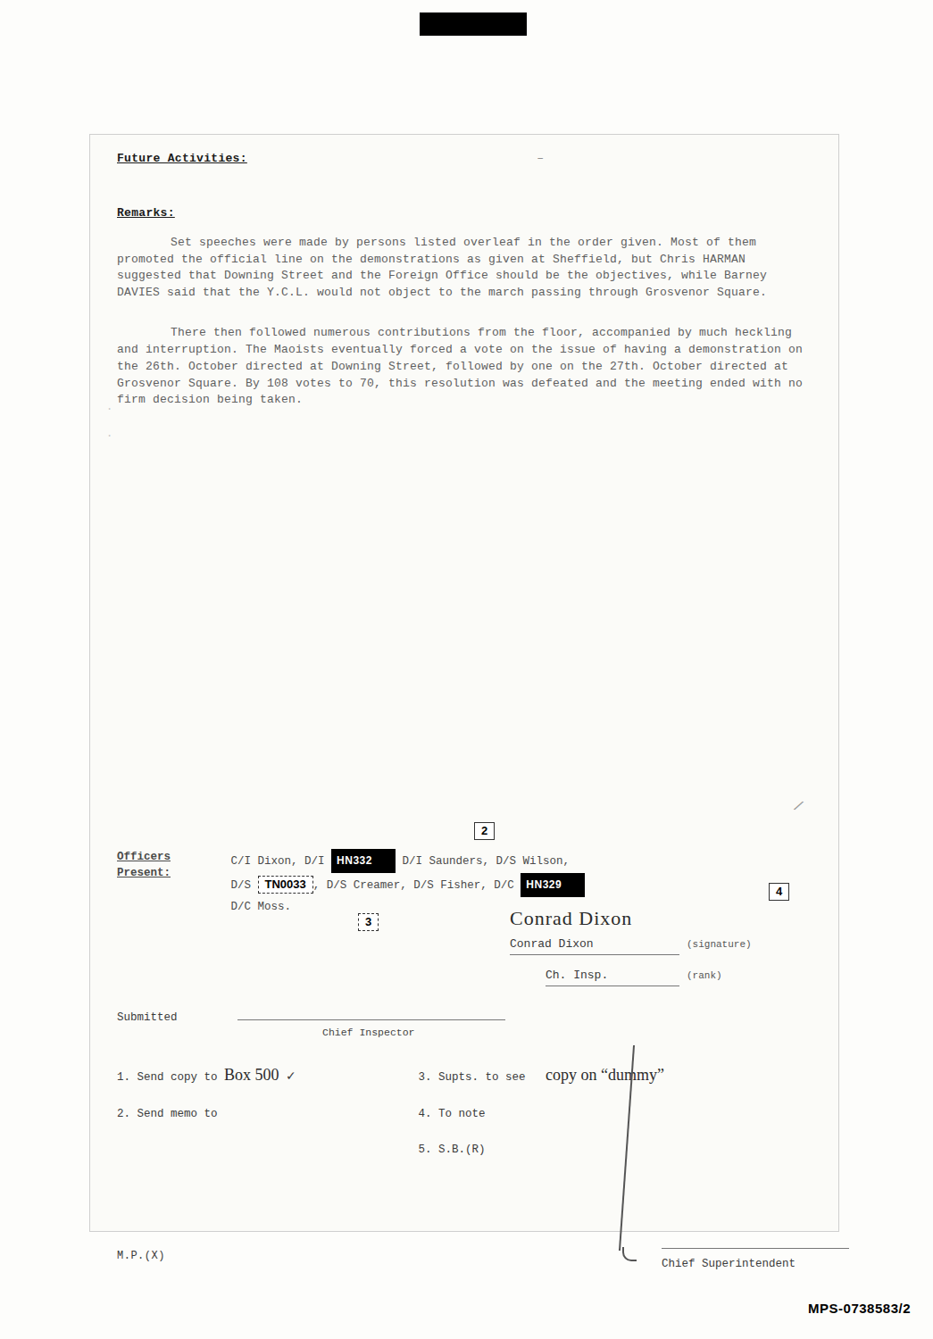Future Activities: –
Remarks:
Set speeches were made by persons listed overleaf in the order given. Most of them promoted the official line on the demonstrations as given at Sheffield, but Chris HARMAN suggested that Downing Street and the Foreign Office should be the objectives, while Barney DAVIES said that the Y.C.L. would not object to the march passing through Grosvenor Square.
There then followed numerous contributions from the floor, accompanied by much heckling and interruption. The Maoists eventually forced a vote on the issue of having a demonstration on the 26th. October directed at Downing Street, followed by one on the 27th. October directed at Grosvenor Square. By 108 votes to 70, this resolution was defeated and the meeting ended with no firm decision being taken.
· ·
/
2
Officers Present: C/I Dixon, D/I HN332 D/I Saunders, D/S Wilson,
D/S TN0033, D/S Creamer, D/S Fisher, D/C HN329
D/C Moss.
3
4
Conrad Dixon
Conrad Dixon(signature)
Ch. Insp.(rank)
Submitted Chief Inspector
1. Send copy to Box 500 ✓
2. Send memo to
3. Supts. to see copy on “dummy”
4. To note
5. S.B.(R)
Chief Superintendent
M.P.(X)
MPS-0738583/2